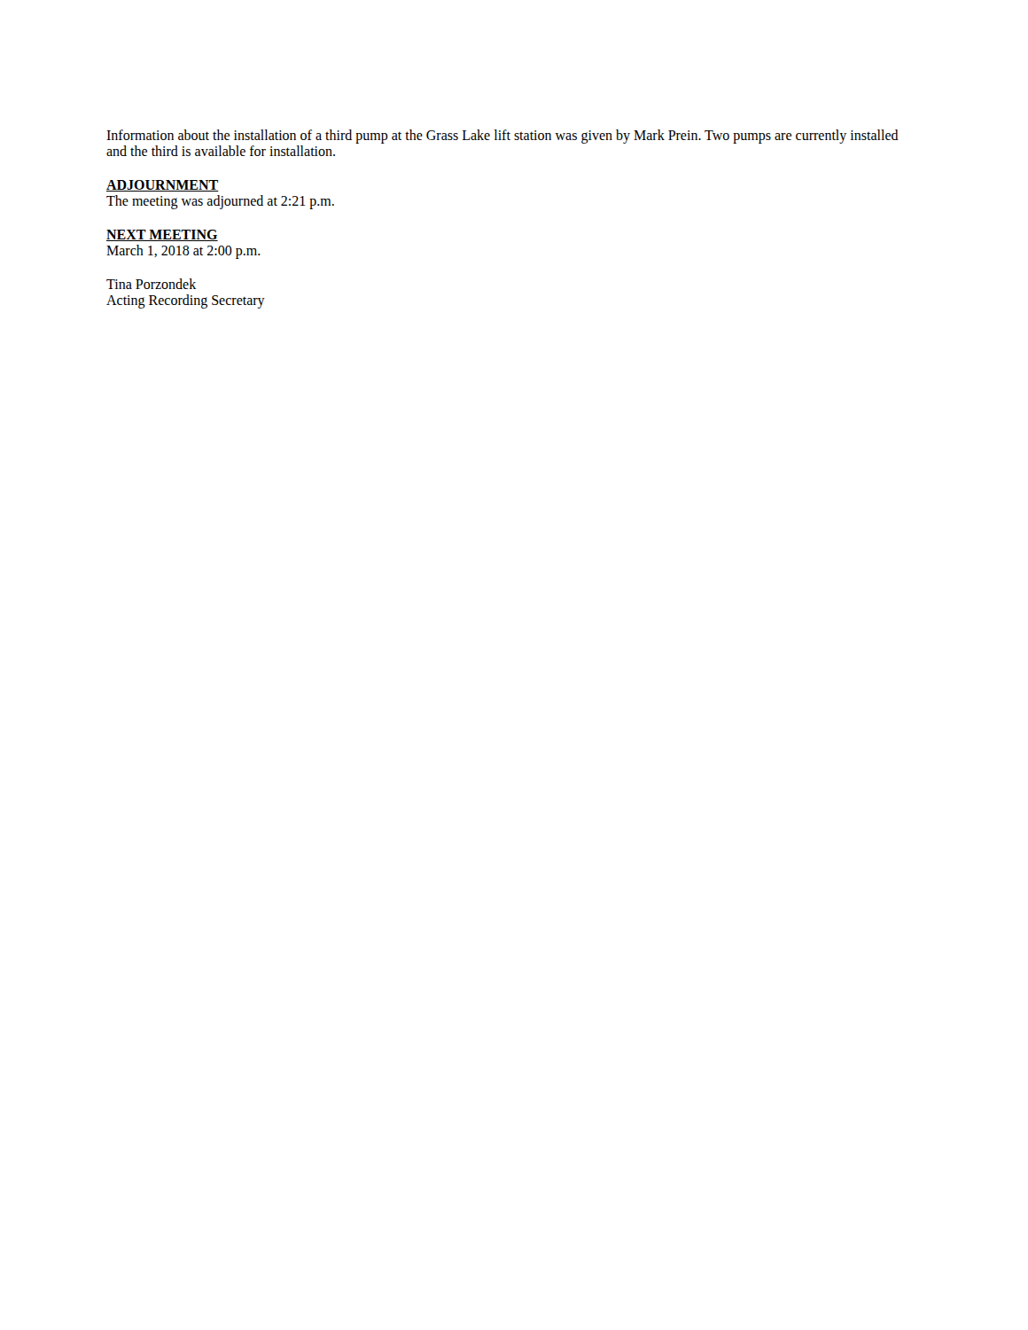Information about the installation of a third pump at the Grass Lake lift station was given by Mark Prein. Two pumps are currently installed and the third is available for installation.
ADJOURNMENT
The meeting was adjourned at 2:21 p.m.
NEXT MEETING
March 1, 2018 at 2:00 p.m.
Tina Porzondek
Acting Recording Secretary